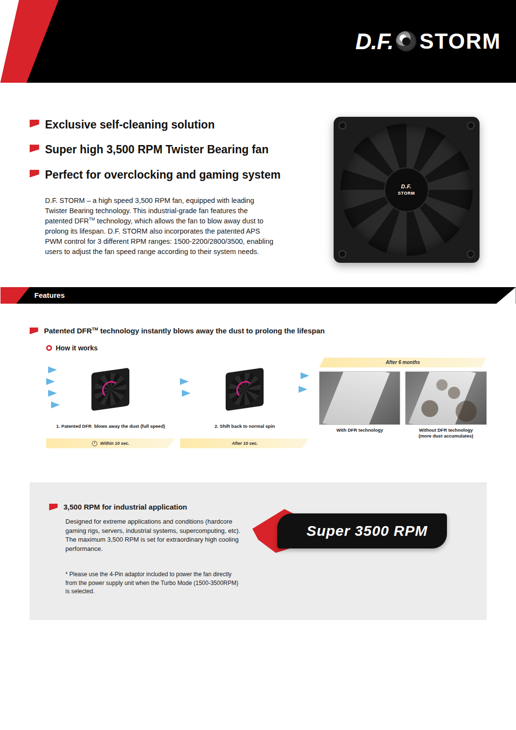D.F. STORM
Exclusive self-cleaning solution
Super high 3,500 RPM Twister Bearing fan
Perfect for overclocking and gaming system
D.F. STORM – a high speed 3,500 RPM fan, equipped with leading Twister Bearing technology. This industrial-grade fan features the patented DFRTM technology, which allows the fan to blow away dust to prolong its lifespan. D.F. STORM also incorporates the patented APS PWM control for 3 different RPM ranges: 1500-2200/2800/3500, enabling users to adjust the fan speed range according to their system needs.
D.F. STORM
Features
Patented DFRTM technology instantly blows away the dust to prolong the lifespan
How it works
1. Patented DFR blows away the dust (full speed)
Within 10 sec.
2. Shift back to normal spin
After 10 sec.
After 6 months
With DFR technology
Without DFR technology
(more dust accumulates)
3,500 RPM for industrial application
Designed for extreme applications and conditions (hardcore gaming rigs, servers, industrial systems, supercomputing, etc). The maximum 3,500 RPM is set for extraordinary high cooling performance.
* Please use the 4-Pin adaptor included to power the fan directly from the power supply unit when the Turbo Mode (1500-3500RPM) is selected.
Super 3500 RPM